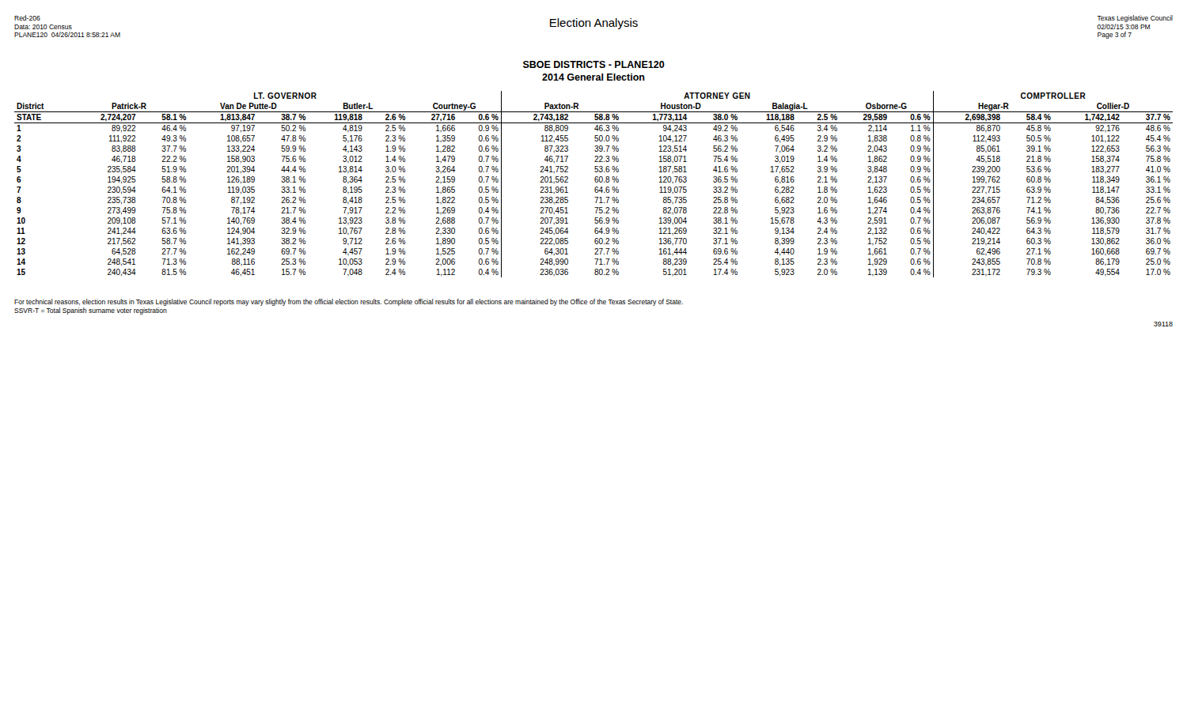Red-206
Data: 2010 Census
PLANE120 04/26/2011 8:58:21 AM
Election Analysis
Texas Legislative Council
02/02/15 3:08 PM
Page 3 of 7
SBOE DISTRICTS - PLANE120
2014 General Election
| | LT. GOVERNOR | ATTORNEY GEN | COMPTROLLER |
| --- | --- | --- | --- |
| District | Patrick-R | Van De Putte-D | Butler-L | Courtney-G | Paxton-R | Houston-D | Balagia-L | Osborne-G | Hegar-R | Collier-D |
| STATE | 2,724,207 | 58.1 % | 1,813,847 | 38.7 % | 119,818 | 2.6 % | 27,716 | 0.6 % | 2,743,182 | 58.8 % | 1,773,114 | 38.0 % | 118,188 | 2.5 % | 29,589 | 0.6 % | 2,698,398 | 58.4 % | 1,742,142 | 37.7 % |
| 1 | 89,922 | 46.4 % | 97,197 | 50.2 % | 4,819 | 2.5 % | 1,666 | 0.9 % | 88,809 | 46.3 % | 94,243 | 49.2 % | 6,546 | 3.4 % | 2,114 | 1.1 % | 86,870 | 45.8 % | 92,176 | 48.6 % |
| 2 | 111,922 | 49.3 % | 108,657 | 47.8 % | 5,176 | 2.3 % | 1,359 | 0.6 % | 112,455 | 50.0 % | 104,127 | 46.3 % | 6,495 | 2.9 % | 1,838 | 0.8 % | 112,493 | 50.5 % | 101,122 | 45.4 % |
| 3 | 83,888 | 37.7 % | 133,224 | 59.9 % | 4,143 | 1.9 % | 1,282 | 0.6 % | 87,323 | 39.7 % | 123,514 | 56.2 % | 7,064 | 3.2 % | 2,043 | 0.9 % | 85,061 | 39.1 % | 122,653 | 56.3 % |
| 4 | 46,718 | 22.2 % | 158,903 | 75.6 % | 3,012 | 1.4 % | 1,479 | 0.7 % | 46,717 | 22.3 % | 158,071 | 75.4 % | 3,019 | 1.4 % | 1,862 | 0.9 % | 45,518 | 21.8 % | 158,374 | 75.8 % |
| 5 | 235,584 | 51.9 % | 201,394 | 44.4 % | 13,814 | 3.0 % | 3,264 | 0.7 % | 241,752 | 53.6 % | 187,581 | 41.6 % | 17,652 | 3.9 % | 3,848 | 0.9 % | 239,200 | 53.6 % | 183,277 | 41.0 % |
| 6 | 194,925 | 58.8 % | 126,189 | 38.1 % | 8,364 | 2.5 % | 2,159 | 0.7 % | 201,562 | 60.8 % | 120,763 | 36.5 % | 6,816 | 2.1 % | 2,137 | 0.6 % | 199,762 | 60.8 % | 118,349 | 36.1 % |
| 7 | 230,594 | 64.1 % | 119,035 | 33.1 % | 8,195 | 2.3 % | 1,865 | 0.5 % | 231,961 | 64.6 % | 119,075 | 33.2 % | 6,282 | 1.8 % | 1,623 | 0.5 % | 227,715 | 63.9 % | 118,147 | 33.1 % |
| 8 | 235,738 | 70.8 % | 87,192 | 26.2 % | 8,418 | 2.5 % | 1,822 | 0.5 % | 238,285 | 71.7 % | 85,735 | 25.8 % | 6,682 | 2.0 % | 1,646 | 0.5 % | 234,657 | 71.2 % | 84,536 | 25.6 % |
| 9 | 273,499 | 75.8 % | 78,174 | 21.7 % | 7,917 | 2.2 % | 1,269 | 0.4 % | 270,451 | 75.2 % | 82,078 | 22.8 % | 5,923 | 1.6 % | 1,274 | 0.4 % | 263,876 | 74.1 % | 80,736 | 22.7 % |
| 10 | 209,108 | 57.1 % | 140,769 | 38.4 % | 13,923 | 3.8 % | 2,688 | 0.7 % | 207,391 | 56.9 % | 139,004 | 38.1 % | 15,678 | 4.3 % | 2,591 | 0.7 % | 206,087 | 56.9 % | 136,930 | 37.8 % |
| 11 | 241,244 | 63.6 % | 124,904 | 32.9 % | 10,767 | 2.8 % | 2,330 | 0.6 % | 245,064 | 64.9 % | 121,269 | 32.1 % | 9,134 | 2.4 % | 2,132 | 0.6 % | 240,422 | 64.3 % | 118,579 | 31.7 % |
| 12 | 217,562 | 58.7 % | 141,393 | 38.2 % | 9,712 | 2.6 % | 1,890 | 0.5 % | 222,085 | 60.2 % | 136,770 | 37.1 % | 8,399 | 2.3 % | 1,752 | 0.5 % | 219,214 | 60.3 % | 130,862 | 36.0 % |
| 13 | 64,528 | 27.7 % | 162,249 | 69.7 % | 4,457 | 1.9 % | 1,525 | 0.7 % | 64,301 | 27.7 % | 161,444 | 69.6 % | 4,440 | 1.9 % | 1,661 | 0.7 % | 62,496 | 27.1 % | 160,668 | 69.7 % |
| 14 | 248,541 | 71.3 % | 88,116 | 25.3 % | 10,053 | 2.9 % | 2,006 | 0.6 % | 248,990 | 71.7 % | 88,239 | 25.4 % | 8,135 | 2.3 % | 1,929 | 0.6 % | 243,855 | 70.8 % | 86,179 | 25.0 % |
| 15 | 240,434 | 81.5 % | 46,451 | 15.7 % | 7,048 | 2.4 % | 1,112 | 0.4 % | 236,036 | 80.2 % | 51,201 | 17.4 % | 5,923 | 2.0 % | 1,139 | 0.4 % | 231,172 | 79.3 % | 49,554 | 17.0 % |
For technical reasons, election results in Texas Legislative Council reports may vary slightly from the official election results. Complete official results for all elections are maintained by the Office of the Texas Secretary of State.
SSVR-T = Total Spanish surname voter registration
39118